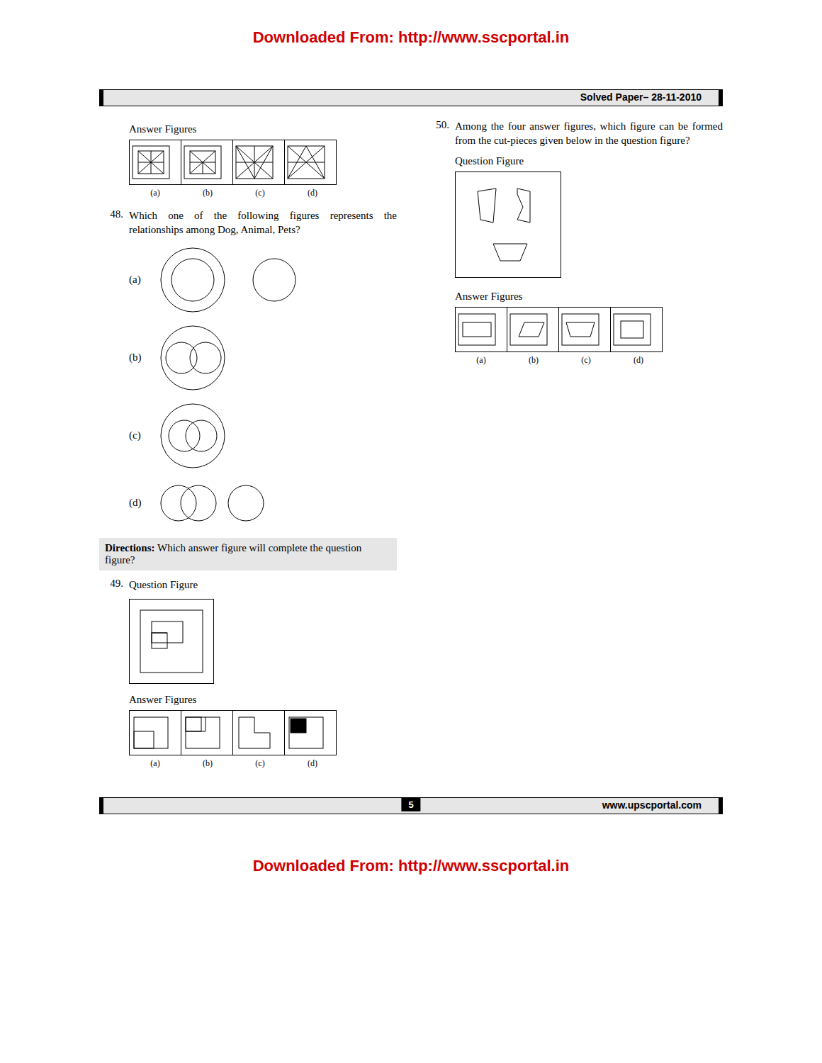Downloaded From: http://www.sscportal.in
Solved Paper– 28-11-2010
Answer Figures
(a)(b)(c)(d)
48.
Which one of the following figures represents the relationships among Dog, Animal, Pets?
(a)
(b)
(c)
(d)
Directions: Which answer figure will complete the question figure?
49.
Question Figure
Answer Figures
(a)(b)(c)(d)
50.
Among the four answer figures, which figure can be formed from the cut-pieces given below in the question figure?
Question Figure
Answer Figures
(a)(b)(c)(d)
5 www.upscportal.com
Downloaded From: http://www.sscportal.in